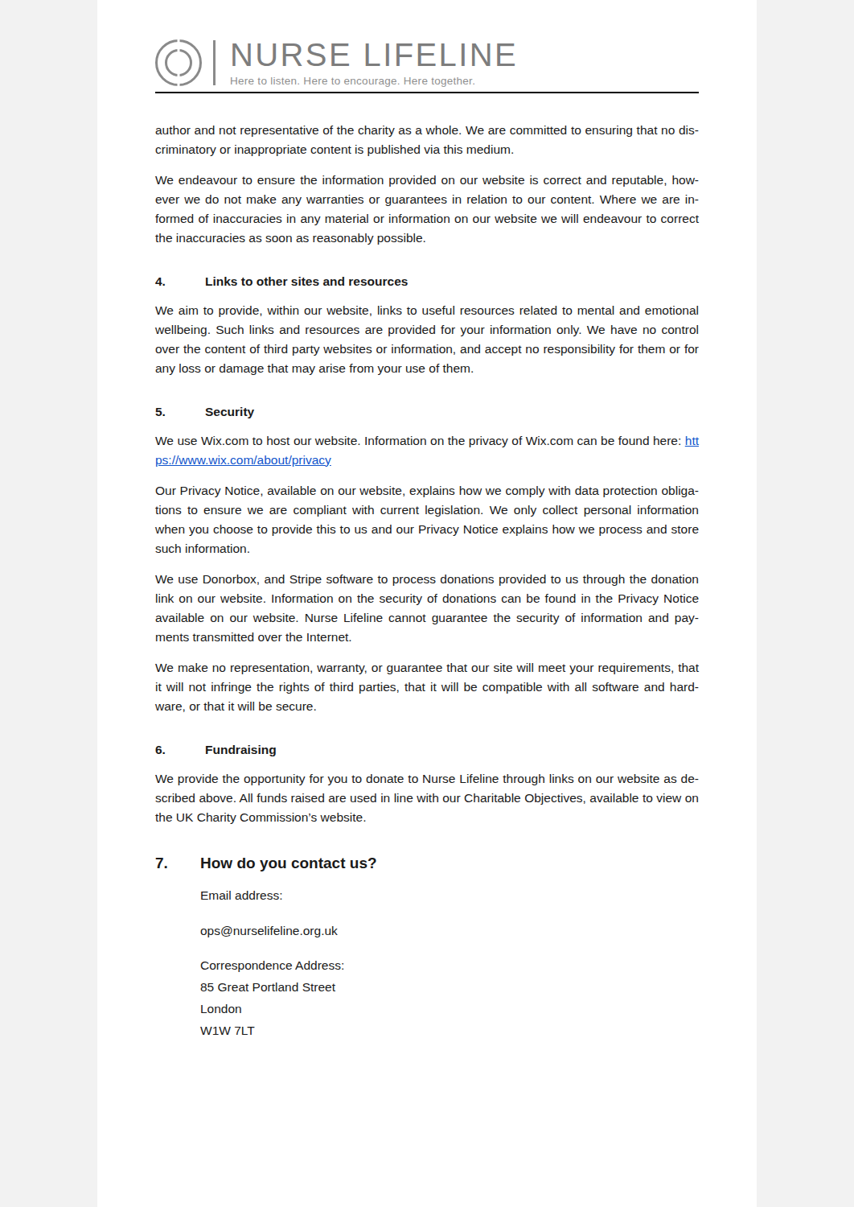NURSE LIFELINE
Here to listen. Here to encourage. Here together.
author and not representative of the charity as a whole. We are committed to ensuring that no discriminatory or inappropriate content is published via this medium.
We endeavour to ensure the information provided on our website is correct and reputable, however we do not make any warranties or guarantees in relation to our content. Where we are informed of inaccuracies in any material or information on our website we will endeavour to correct the inaccuracies as soon as reasonably possible.
4. Links to other sites and resources
We aim to provide, within our website, links to useful resources related to mental and emotional wellbeing. Such links and resources are provided for your information only. We have no control over the content of third party websites or information, and accept no responsibility for them or for any loss or damage that may arise from your use of them.
5. Security
We use Wix.com to host our website. Information on the privacy of Wix.com can be found here: https://www.wix.com/about/privacy
Our Privacy Notice, available on our website, explains how we comply with data protection obligations to ensure we are compliant with current legislation. We only collect personal information when you choose to provide this to us and our Privacy Notice explains how we process and store such information.
We use Donorbox, and Stripe software to process donations provided to us through the donation link on our website. Information on the security of donations can be found in the Privacy Notice available on our website. Nurse Lifeline cannot guarantee the security of information and payments transmitted over the Internet.
We make no representation, warranty, or guarantee that our site will meet your requirements, that it will not infringe the rights of third parties, that it will be compatible with all software and hardware, or that it will be secure.
6. Fundraising
We provide the opportunity for you to donate to Nurse Lifeline through links on our website as described above. All funds raised are used in line with our Charitable Objectives, available to view on the UK Charity Commission’s website.
7. How do you contact us?
Email address:
ops@nurselifeline.org.uk
Correspondence Address:
85 Great Portland Street London W1W 7LT